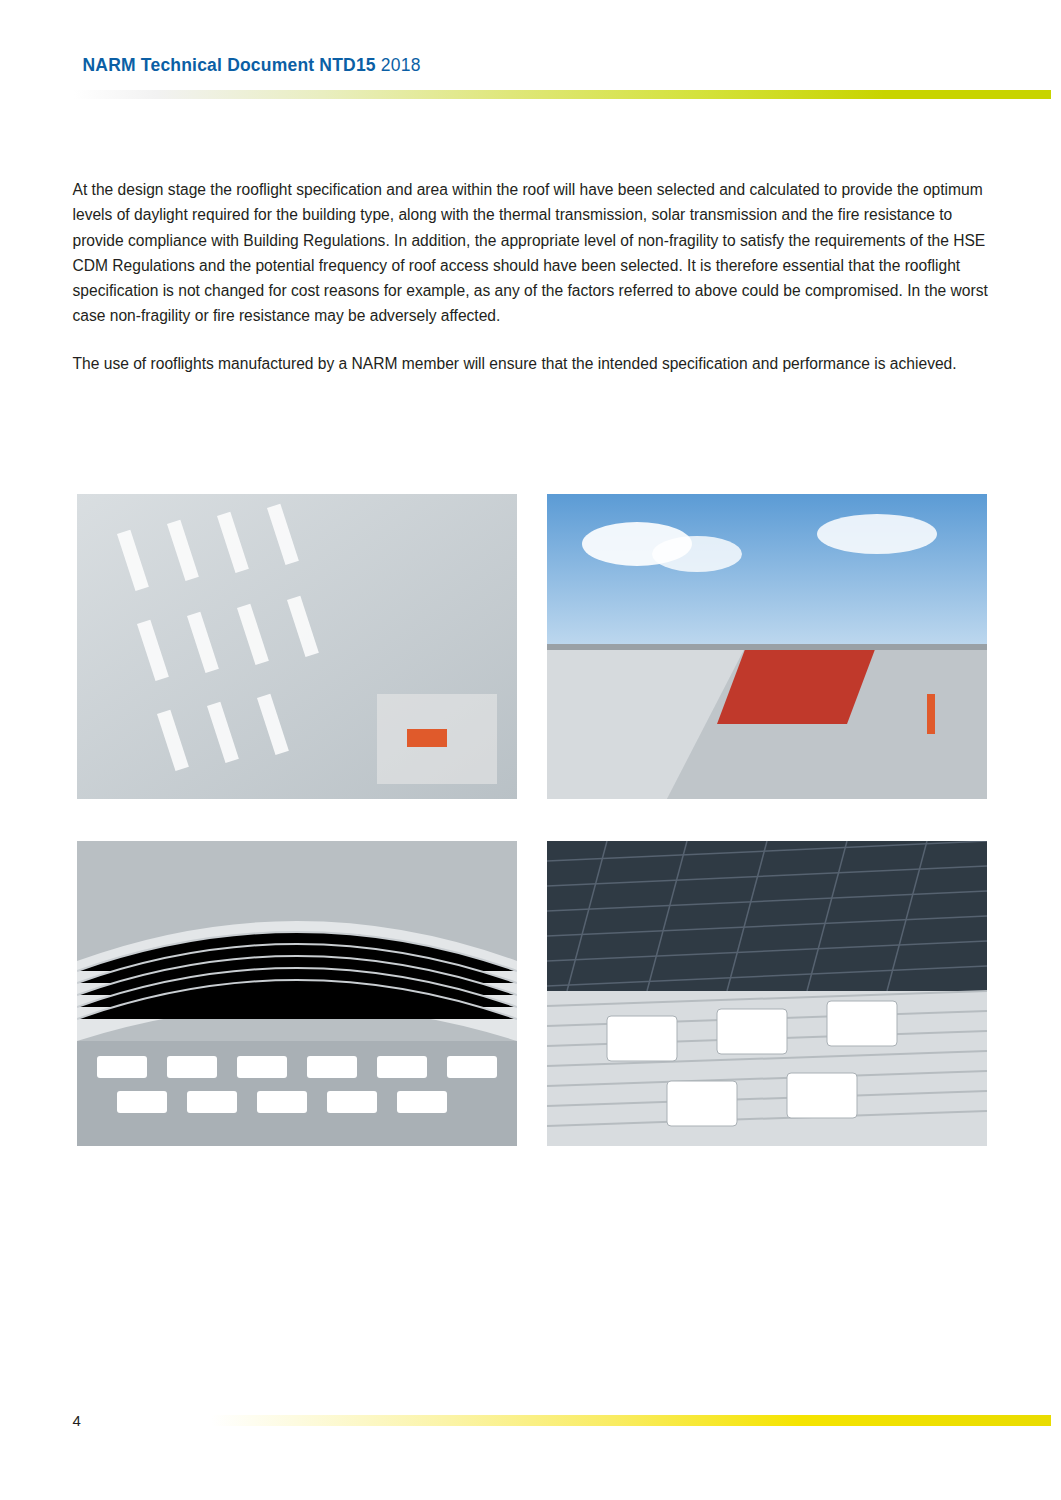NARM Technical Document NTD15 2018
At the design stage the rooflight specification and area within the roof will have been selected and calculated to provide the optimum levels of daylight required for the building type, along with the thermal transmission, solar transmission and the fire resistance to provide compliance with Building Regulations. In addition, the appropriate level of non-fragility to satisfy the requirements of the HSE CDM Regulations and the potential frequency of roof access should have been selected. It is therefore essential that the rooflight specification is not changed for cost reasons for example, as any of the factors referred to above could be compromised. In the worst case non-fragility or fire resistance may be adversely affected.
The use of rooflights manufactured by a NARM member will ensure that the intended specification and performance is achieved.
4